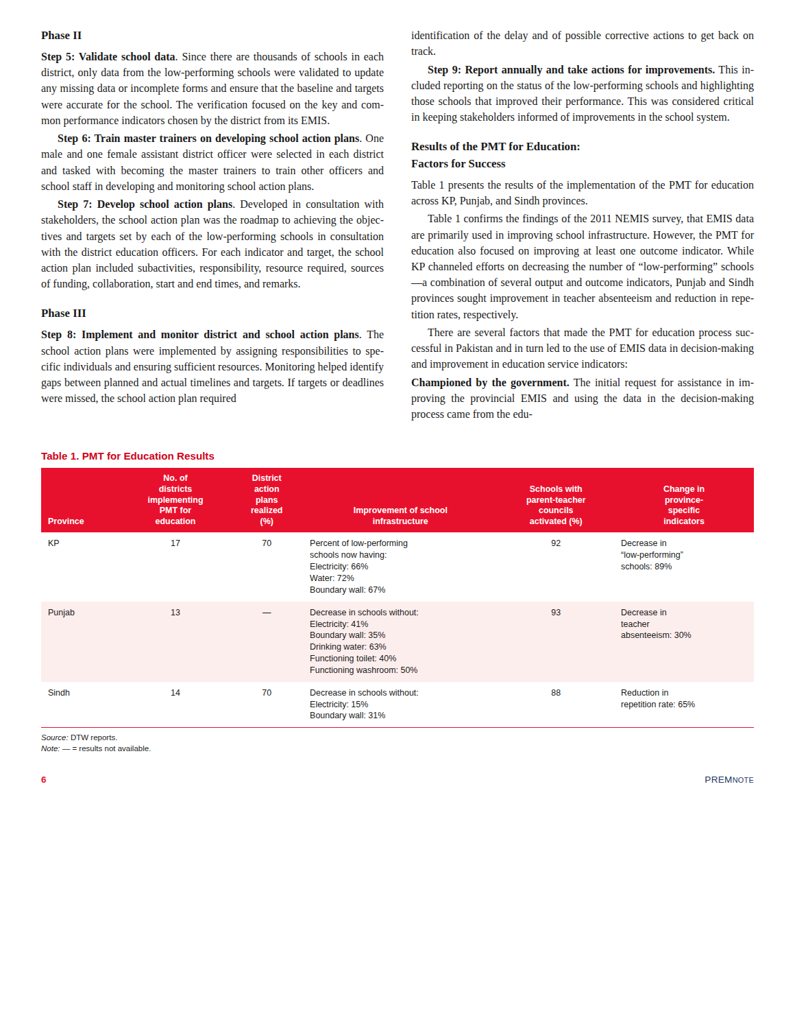Phase II
Step 5: Validate school data. Since there are thousands of schools in each district, only data from the low-performing schools were validated to update any missing data or incomplete forms and ensure that the baseline and targets were accurate for the school. The verification focused on the key and common performance indicators chosen by the district from its EMIS.
Step 6: Train master trainers on developing school action plans. One male and one female assistant district officer were selected in each district and tasked with becoming the master trainers to train other officers and school staff in developing and monitoring school action plans.
Step 7: Develop school action plans. Developed in consultation with stakeholders, the school action plan was the roadmap to achieving the objectives and targets set by each of the low-performing schools in consultation with the district education officers. For each indicator and target, the school action plan included subactivities, responsibility, resource required, sources of funding, collaboration, start and end times, and remarks.
Phase III
Step 8: Implement and monitor district and school action plans. The school action plans were implemented by assigning responsibilities to specific individuals and ensuring sufficient resources. Monitoring helped identify gaps between planned and actual timelines and targets. If targets or deadlines were missed, the school action plan required
identification of the delay and of possible corrective actions to get back on track.
Step 9: Report annually and take actions for improvements. This included reporting on the status of the low-performing schools and highlighting those schools that improved their performance. This was considered critical in keeping stakeholders informed of improvements in the school system.
Results of the PMT for Education:
Factors for Success
Table 1 presents the results of the implementation of the PMT for education across KP, Punjab, and Sindh provinces.
Table 1 confirms the findings of the 2011 NEMIS survey, that EMIS data are primarily used in improving school infrastructure. However, the PMT for education also focused on improving at least one outcome indicator. While KP channeled efforts on decreasing the number of “low-performing” schools—a combination of several output and outcome indicators, Punjab and Sindh provinces sought improvement in teacher absenteeism and reduction in repetition rates, respectively.
There are several factors that made the PMT for education process successful in Pakistan and in turn led to the use of EMIS data in decision-making and improvement in education service indicators:
Championed by the government. The initial request for assistance in improving the provincial EMIS and using the data in the decision-making process came from the edu-
Table 1. PMT for Education Results
| Province | No. of districts implementing PMT for education | District action plans realized (%) | Improvement of school infrastructure | Schools with parent-teacher councils activated (%) | Change in province- specific indicators |
| --- | --- | --- | --- | --- | --- |
| KP | 17 | 70 | Percent of low-performing schools now having: Electricity: 66% Water: 72% Boundary wall: 67% | 92 | Decrease in “low-performing” schools: 89% |
| Punjab | 13 | — | Decrease in schools without: Electricity: 41% Boundary wall: 35% Drinking water: 63% Functioning toilet: 40% Functioning washroom: 50% | 93 | Decrease in teacher absenteeism: 30% |
| Sindh | 14 | 70 | Decrease in schools without: Electricity: 15% Boundary wall: 31% | 88 | Reduction in repetition rate: 65% |
Source: DTW reports.
Note: — = results not available.
6 PREMNOTE